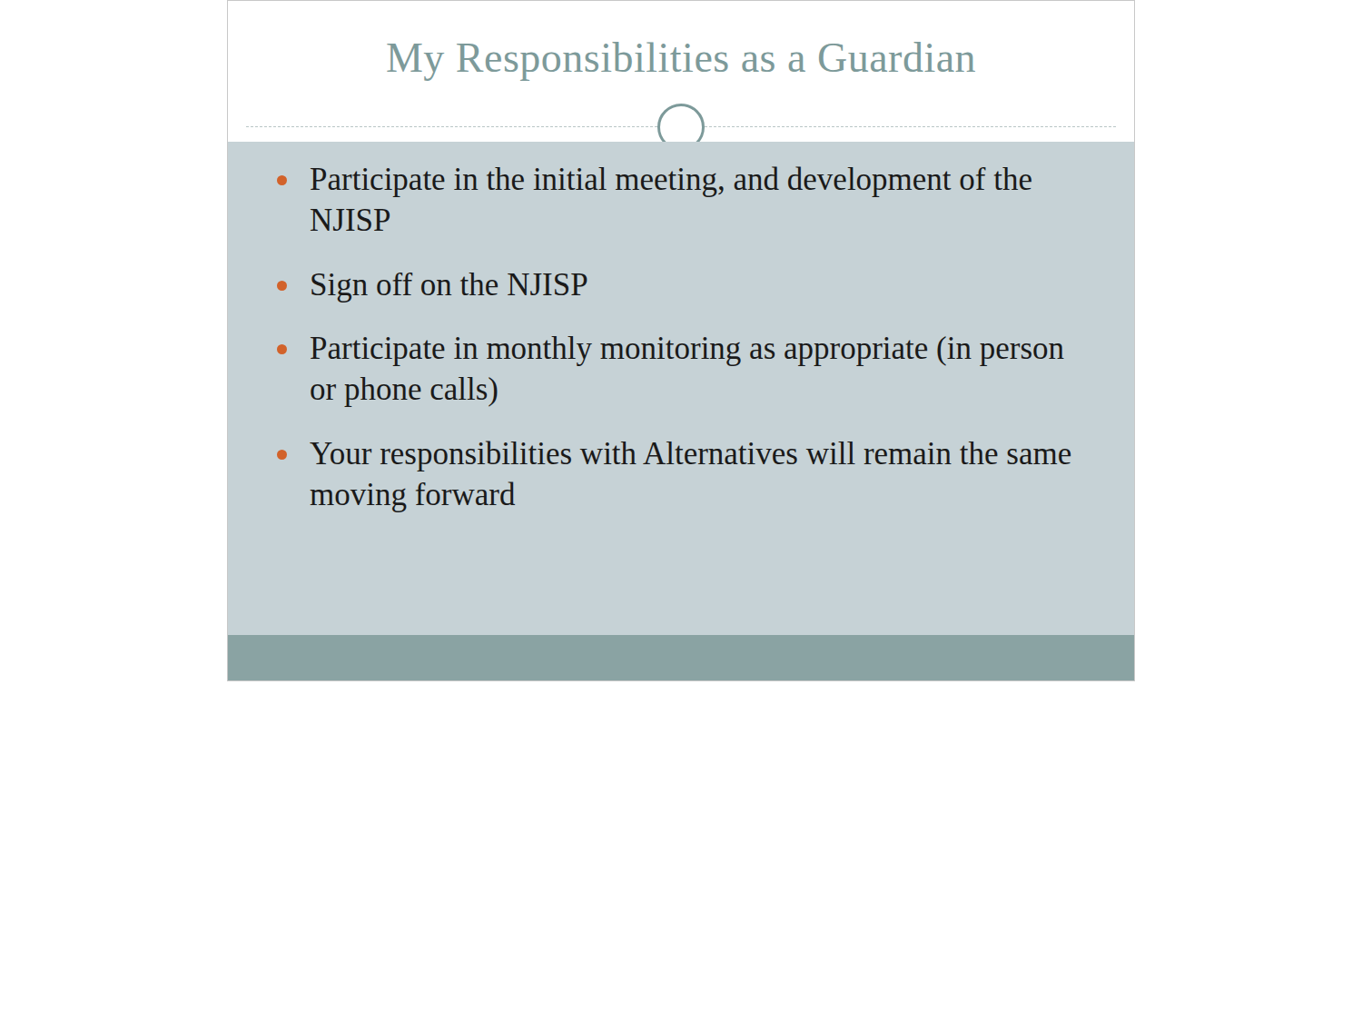My Responsibilities as a Guardian
Participate in the initial meeting, and development of the NJISP
Sign off on the NJISP
Participate in monthly monitoring as appropriate (in person or phone calls)
Your responsibilities with Alternatives will remain the same moving forward